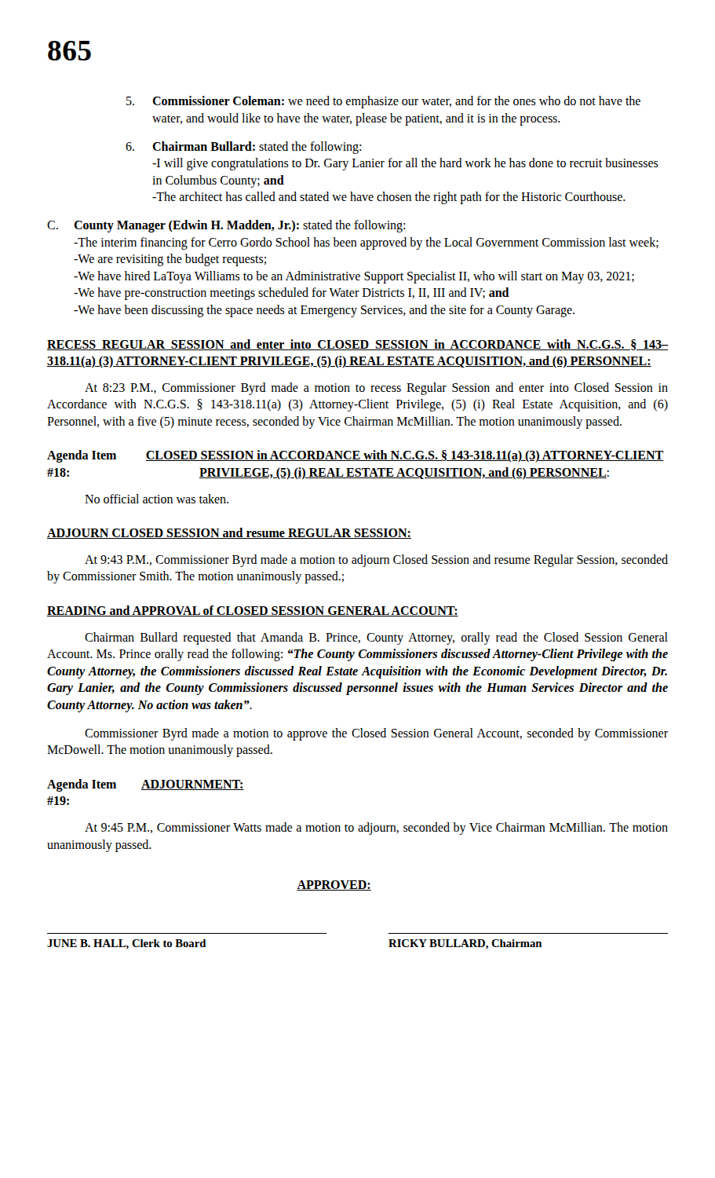865
5.
Commissioner Coleman: we need to emphasize our water, and for the ones who do not have the water, and would like to have the water, please be patient, and it is in the process.
6.
Chairman Bullard: stated the following: -I will give congratulations to Dr. Gary Lanier for all the hard work he has done to recruit businesses in Columbus County; and -The architect has called and stated we have chosen the right path for the Historic Courthouse.
C.
County Manager (Edwin H. Madden, Jr.): stated the following: -The interim financing for Cerro Gordo School has been approved by the Local Government Commission last week; -We are revisiting the budget requests; -We have hired LaToya Williams to be an Administrative Support Specialist II, who will start on May 03, 2021; -We have pre-construction meetings scheduled for Water Districts I, II, III and IV; and -We have been discussing the space needs at Emergency Services, and the site for a County Garage.
RECESS REGULAR SESSION and enter into CLOSED SESSION in ACCORDANCE with N.C.G.S. § 143–318.11(a) (3) ATTORNEY-CLIENT PRIVILEGE, (5) (i) REAL ESTATE ACQUISITION, and (6) PERSONNEL:
At 8:23 P.M., Commissioner Byrd made a motion to recess Regular Session and enter into Closed Session in Accordance with N.C.G.S. § 143-318.11(a) (3) Attorney-Client Privilege, (5) (i) Real Estate Acquisition, and (6) Personnel, with a five (5) minute recess, seconded by Vice Chairman McMillian. The motion unanimously passed.
Agenda Item #18:
CLOSED SESSION in ACCORDANCE with N.C.G.S. § 143-318.11(a) (3) ATTORNEY-CLIENT PRIVILEGE, (5) (i) REAL ESTATE ACQUISITION, and (6) PERSONNEL:
No official action was taken.
ADJOURN CLOSED SESSION and resume REGULAR SESSION:
At 9:43 P.M., Commissioner Byrd made a motion to adjourn Closed Session and resume Regular Session, seconded by Commissioner Smith. The motion unanimously passed.;
READING and APPROVAL of CLOSED SESSION GENERAL ACCOUNT:
Chairman Bullard requested that Amanda B. Prince, County Attorney, orally read the Closed Session General Account. Ms. Prince orally read the following: “The County Commissioners discussed Attorney-Client Privilege with the County Attorney, the Commissioners discussed Real Estate Acquisition with the Economic Development Director, Dr. Gary Lanier, and the County Commissioners discussed personnel issues with the Human Services Director and the County Attorney. No action was taken”.
Commissioner Byrd made a motion to approve the Closed Session General Account, seconded by Commissioner McDowell. The motion unanimously passed.
Agenda Item #19:
ADJOURNMENT:
At 9:45 P.M., Commissioner Watts made a motion to adjourn, seconded by Vice Chairman McMillian. The motion unanimously passed.
APPROVED:
JUNE B. HALL, Clerk to Board
RICKY BULLARD, Chairman